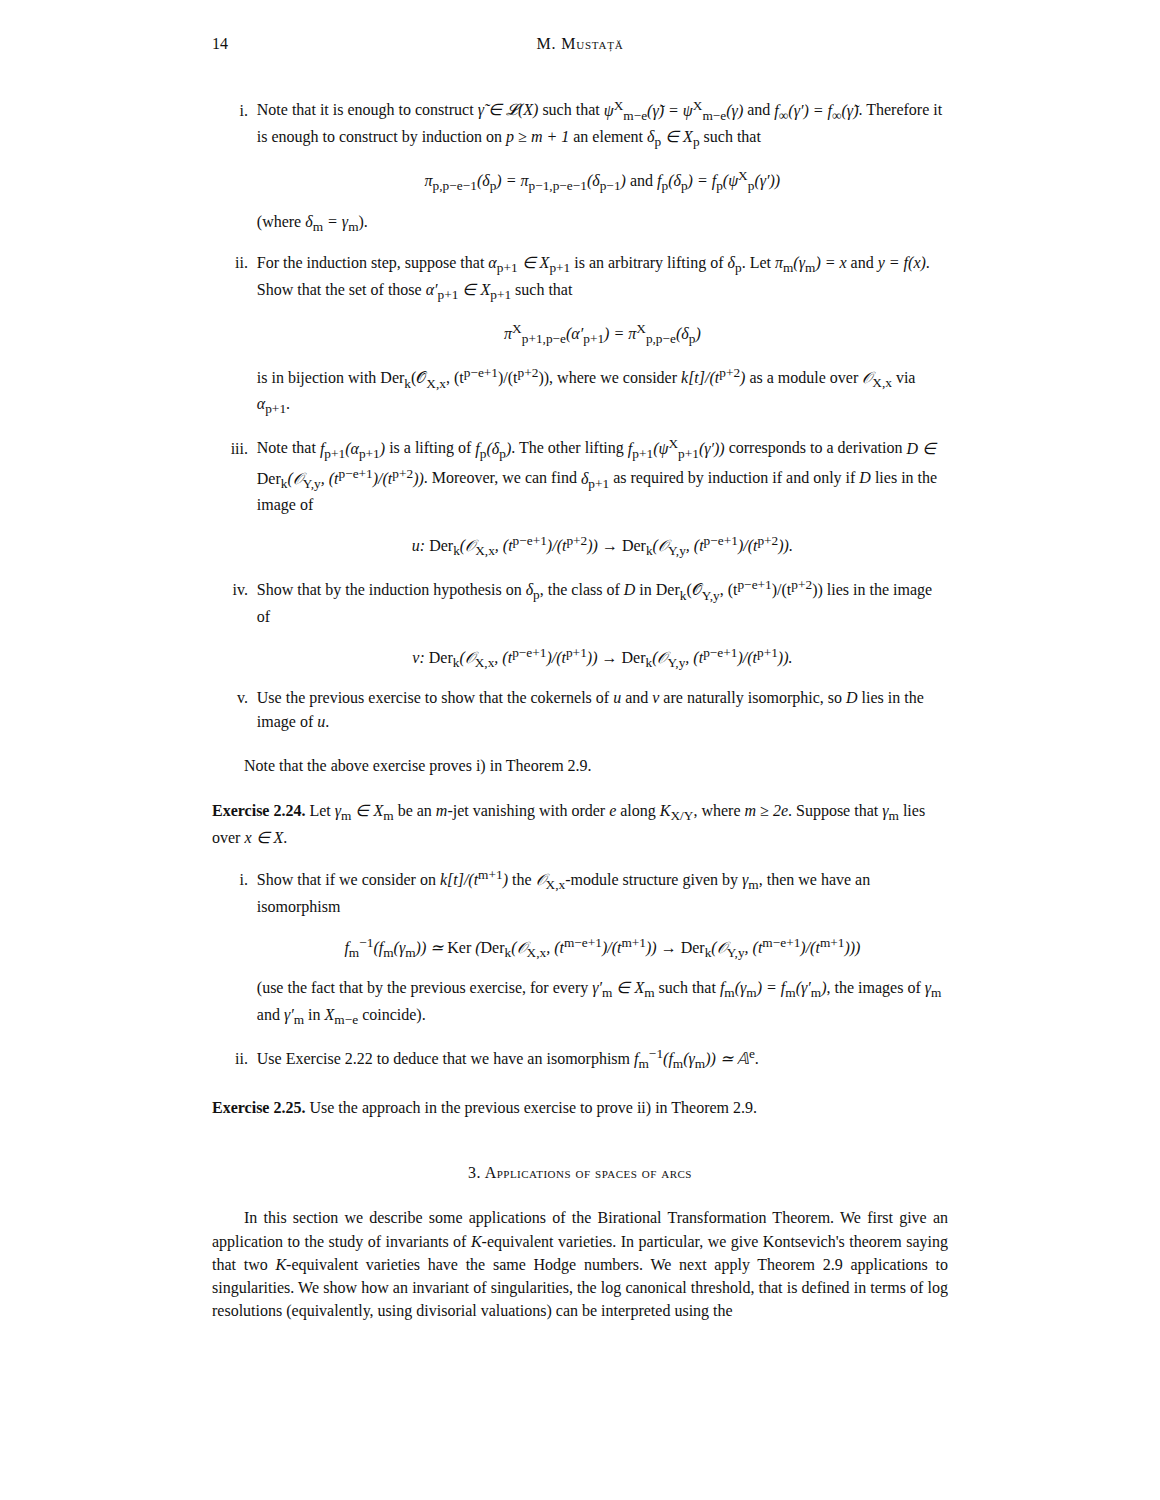14 M. Mustață 14
Note that it is enough to construct γ̃ ∈ 𝓛(X) such that ψXm−e(γ̃) = ψXm−e(γ) and f∞(γ′) = f∞(γ̃). Therefore it is enough to construct by induction on p ≥ m + 1 an element δp ∈ Xp such that
πp,p−e−1(δp) = πp−1,p−e−1(δp−1) and fp(δp) = fp(ψXp(γ′))
(where δm = γm).
For the induction step, suppose that αp+1 ∈ Xp+1 is an arbitrary lifting of δp. Let πm(γm) = x and y = f(x). Show that the set of those α′p+1 ∈ Xp+1 such that
πXp+1,p−e(α′p+1) = πXp,p−e(δp)
is in bijection with Derk(𝒪X,x, (tp−e+1)/(tp+2)), where we consider k[t]/(tp+2) as a module over 𝒪X,x via αp+1.
Note that fp+1(αp+1) is a lifting of fp(δp). The other lifting fp+1(ψXp+1(γ′)) corresponds to a derivation D ∈ Derk(𝒪Y,y, (tp−e+1)/(tp+2)). Moreover, we can find δp+1 as required by induction if and only if D lies in the image of
u: Derk(𝒪X,x, (tp−e+1)/(tp+2)) → Derk(𝒪Y,y, (tp−e+1)/(tp+2)).
Show that by the induction hypothesis on δp, the class of D in Derk(𝒪Y,y, (tp−e+1)/(tp+2)) lies in the image of
v: Derk(𝒪X,x, (tp−e+1)/(tp+1)) → Derk(𝒪Y,y, (tp−e+1)/(tp+1)).
Use the previous exercise to show that the cokernels of u and v are naturally isomorphic, so D lies in the image of u.
Note that the above exercise proves i) in Theorem 2.9.
Exercise 2.24. Let γm ∈ Xm be an m-jet vanishing with order e along KX/Y, where m ≥ 2e. Suppose that γm lies over x ∈ X.
Show that if we consider on k[t]/(tm+1) the 𝒪X,x-module structure given by γm, then we have an isomorphism
fm−1(fm(γm)) ≃ Ker (Derk(𝒪X,x, (tm−e+1)/(tm+1)) → Derk(𝒪Y,y, (tm−e+1)/(tm+1)))
(use the fact that by the previous exercise, for every γ′m ∈ Xm such that fm(γm) = fm(γ′m), the images of γm and γ′m in Xm−e coincide).
Use Exercise 2.22 to deduce that we have an isomorphism fm−1(fm(γm)) ≃ 𝔸e.
Exercise 2.25. Use the approach in the previous exercise to prove ii) in Theorem 2.9.
3. Applications of spaces of arcs
In this section we describe some applications of the Birational Transformation Theorem. We first give an application to the study of invariants of K-equivalent varieties. In particular, we give Kontsevich's theorem saying that two K-equivalent varieties have the same Hodge numbers. We next apply Theorem 2.9 applications to singularities. We show how an invariant of singularities, the log canonical threshold, that is defined in terms of log resolutions (equivalently, using divisorial valuations) can be interpreted using the